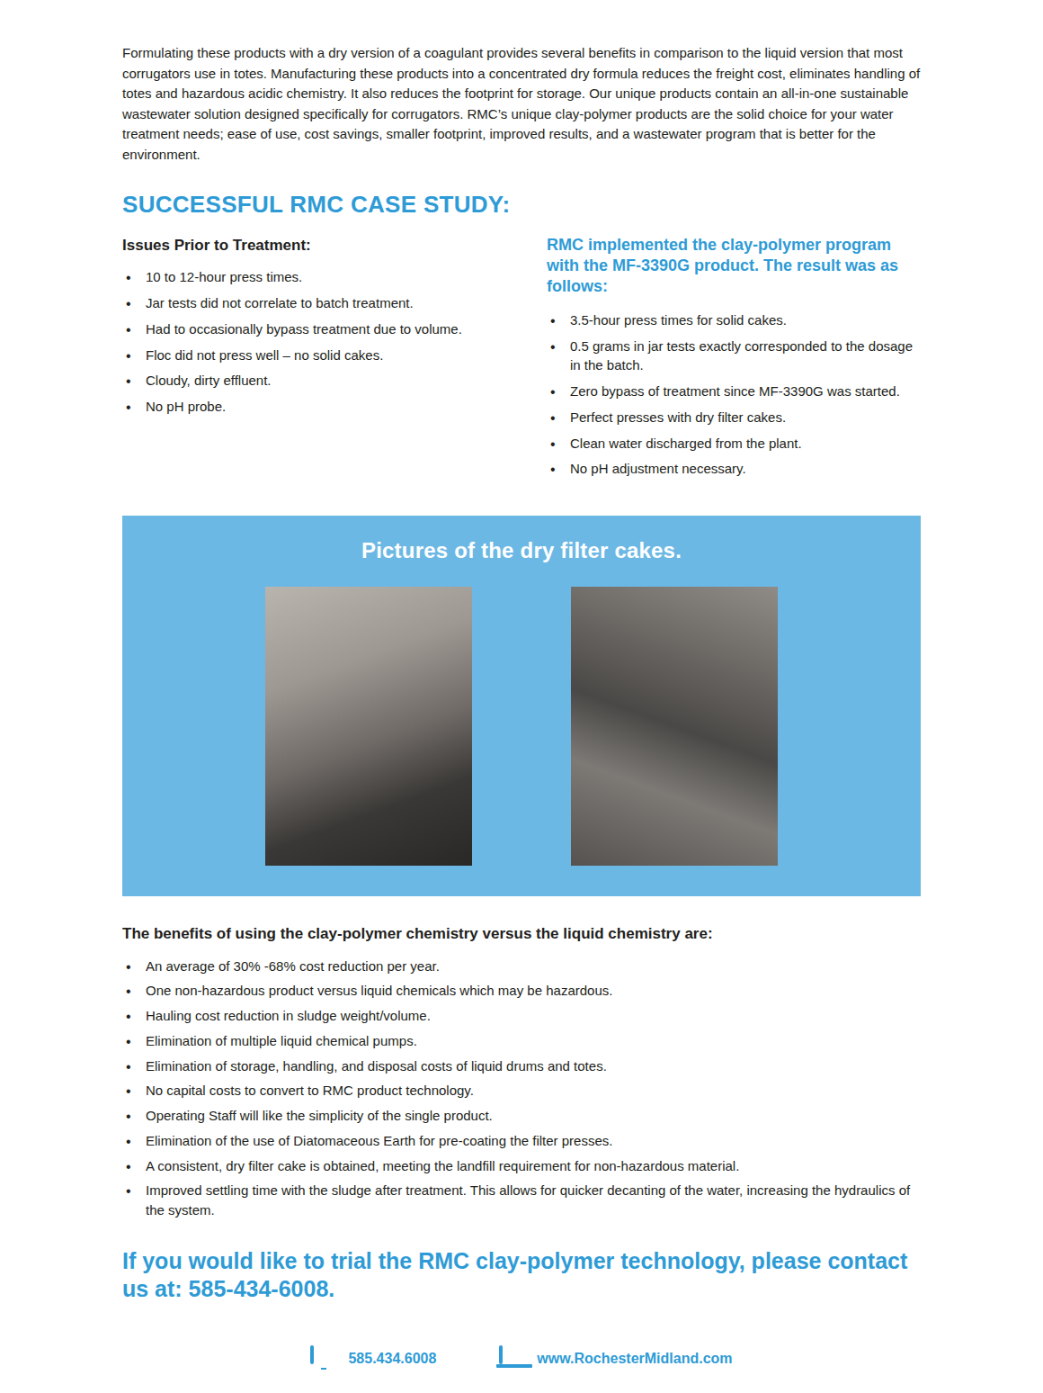Formulating these products with a dry version of a coagulant provides several benefits in comparison to the liquid version that most corrugators use in totes. Manufacturing these products into a concentrated dry formula reduces the freight cost, eliminates handling of totes and hazardous acidic chemistry. It also reduces the footprint for storage. Our unique products contain an all-in-one sustainable wastewater solution designed specifically for corrugators. RMC’s unique clay-polymer products are the solid choice for your water treatment needs; ease of use, cost savings, smaller footprint, improved results, and a wastewater program that is better for the environment.
Successful RMC Case Study:
Issues Prior to Treatment:
10 to 12-hour press times.
Jar tests did not correlate to batch treatment.
Had to occasionally bypass treatment due to volume.
Floc did not press well – no solid cakes.
Cloudy, dirty effluent.
No pH probe.
RMC implemented the clay-polymer program with the MF-3390G product. The result was as follows:
3.5-hour press times for solid cakes.
0.5 grams in jar tests exactly corresponded to the dosage in the batch.
Zero bypass of treatment since MF-3390G was started.
Perfect presses with dry filter cakes.
Clean water discharged from the plant.
No pH adjustment necessary.
Pictures of the dry filter cakes.
Dry filter cake pile
Filter cake held by worker
The benefits of using the clay-polymer chemistry versus the liquid chemistry are:
An average of 30% -68% cost reduction per year.
One non-hazardous product versus liquid chemicals which may be hazardous.
Hauling cost reduction in sludge weight/volume.
Elimination of multiple liquid chemical pumps.
Elimination of storage, handling, and disposal costs of liquid drums and totes.
No capital costs to convert to RMC product technology.
Operating Staff will like the simplicity of the single product.
Elimination of the use of Diatomaceous Earth for pre-coating the filter presses.
A consistent, dry filter cake is obtained, meeting the landfill requirement for non-hazardous material.
Improved settling time with the sludge after treatment. This allows for quicker decanting of the water, increasing the hydraulics of the system.
If you would like to trial the RMC clay-polymer technology, please contact us at: 585-434-6008.
585.434.6008
www.RochesterMidland.com